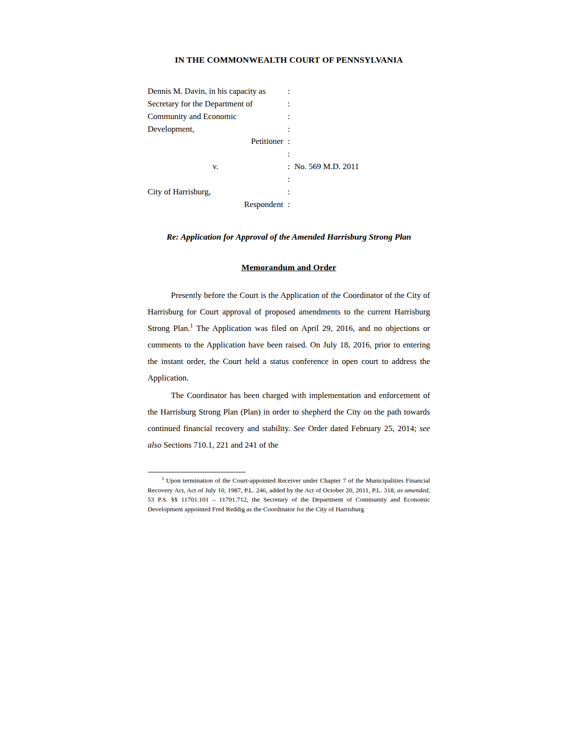In the Commonwealth Court of Pennsylvania
| Dennis M. Davin, in his capacity as | : | |
| Secretary for the Department of | : | |
| Community and Economic | : | |
| Development, | : | |
| Petitioner | : | |
| | : | |
| v. | : | No. 569 M.D. 2011 |
| | : | |
| City of Harrisburg, | : | |
| Respondent | : | |
Re: Application for Approval of the Amended Harrisburg Strong Plan
Memorandum and Order
Presently before the Court is the Application of the Coordinator of the City of Harrisburg for Court approval of proposed amendments to the current Harrisburg Strong Plan.1 The Application was filed on April 29, 2016, and no objections or comments to the Application have been raised. On July 18, 2016, prior to entering the instant order, the Court held a status conference in open court to address the Application.
The Coordinator has been charged with implementation and enforcement of the Harrisburg Strong Plan (Plan) in order to shepherd the City on the path towards continued financial recovery and stability. See Order dated February 25, 2014; see also Sections 710.1, 221 and 241 of the
1 Upon termination of the Court-appointed Receiver under Chapter 7 of the Municipalities Financial Recovery Act, Act of July 10, 1987, P.L. 246, added by the Act of October 20, 2011, P.L. 318, as amended, 53 P.S. §§ 11701.101 – 11701.712, the Secretary of the Department of Community and Economic Development appointed Fred Reddig as the Coordinator for the City of Harrisburg